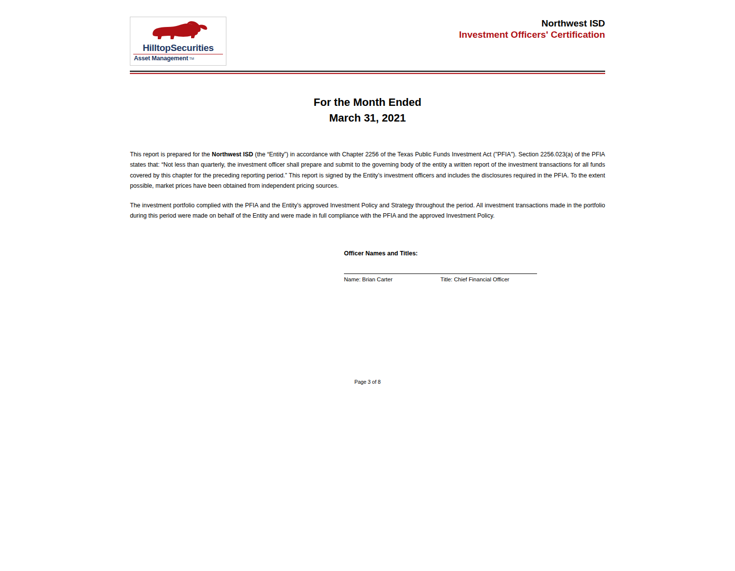HilltopSecurities
Asset Management TM
Northwest ISD
Investment Officers' Certification
For the Month Ended
March 31, 2021
This report is prepared for the Northwest ISD (the “Entity”) in accordance with Chapter 2256 of the Texas Public Funds Investment Act ("PFIA"). Section 2256.023(a) of the PFIA states that: “Not less than quarterly, the investment officer shall prepare and submit to the governing body of the entity a written report of the investment transactions for all funds covered by this chapter for the preceding reporting period.” This report is signed by the Entity’s investment officers and includes the disclosures required in the PFIA. To the extent possible, market prices have been obtained from independent pricing sources.
The investment portfolio complied with the PFIA and the Entity’s approved Investment Policy and Strategy throughout the period. All investment transactions made in the portfolio during this period were made on behalf of the Entity and were made in full compliance with the PFIA and the approved Investment Policy.
Officer Names and Titles:
Name: Brian Carter
Title: Chief Financial Officer
Page 3 of 8